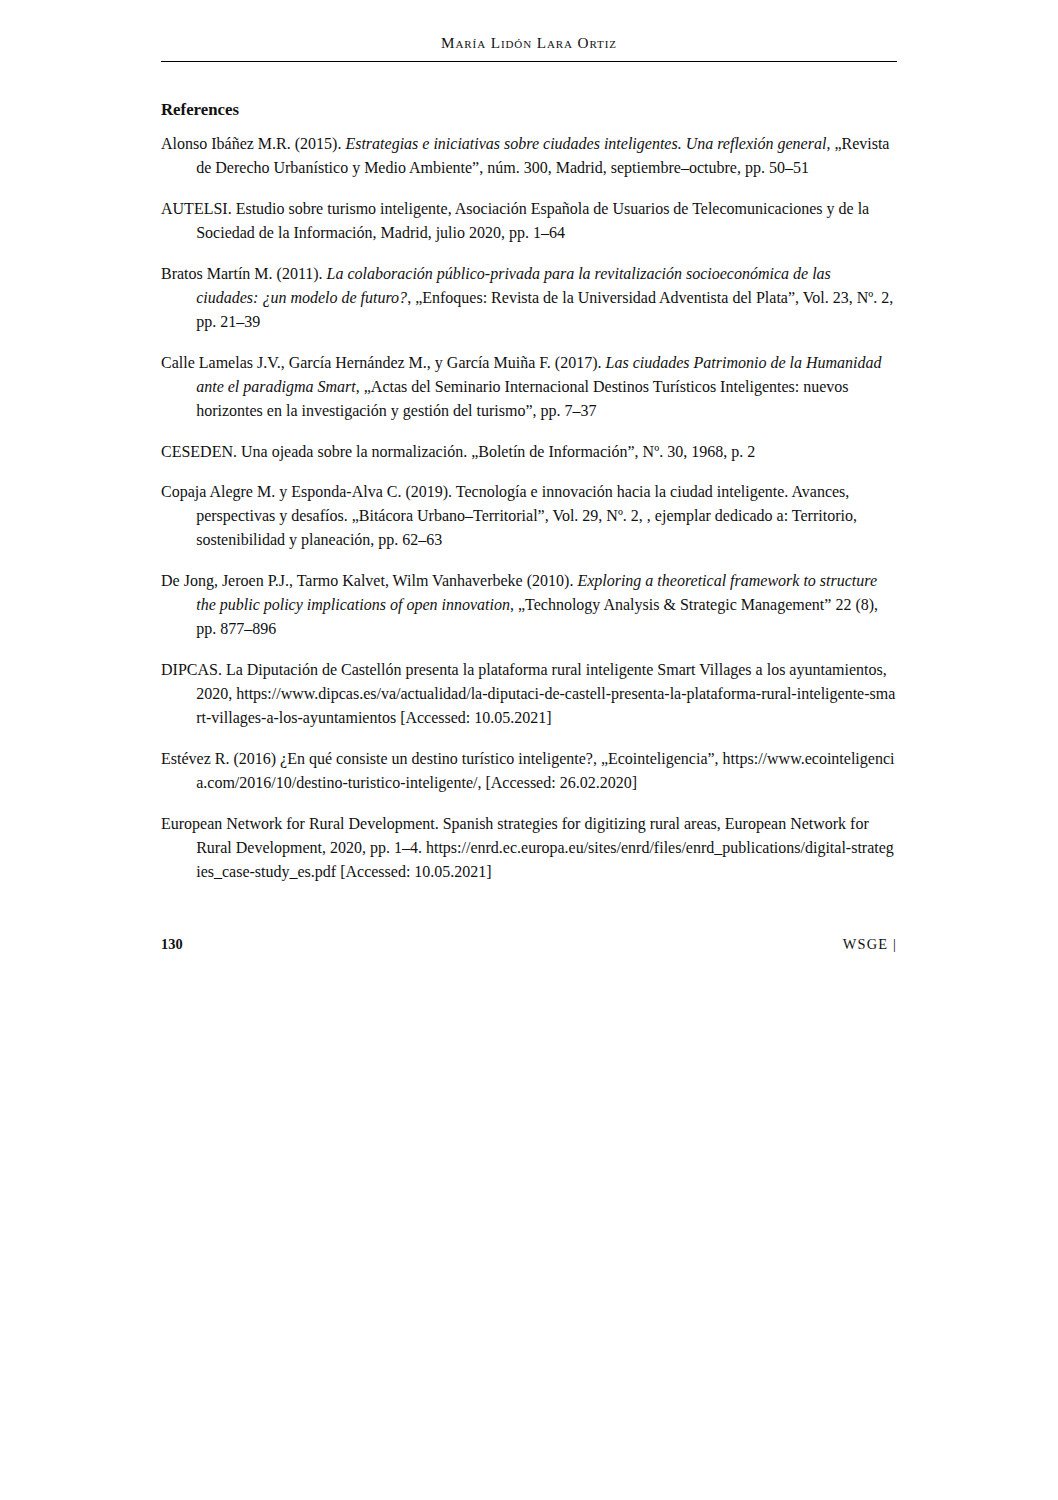María Lidón Lara Ortiz
References
Alonso Ibáñez M.R. (2015). Estrategias e iniciativas sobre ciudades inteligentes. Una reflexión general, „Revista de Derecho Urbanístico y Medio Ambiente”, núm. 300, Madrid, septiembre–octubre, pp. 50–51
AUTELSI. Estudio sobre turismo inteligente, Asociación Española de Usuarios de Telecomunicaciones y de la Sociedad de la Información, Madrid, julio 2020, pp. 1–64
Bratos Martín M. (2011). La colaboración público-privada para la revitalización socioeconómica de las ciudades: ¿un modelo de futuro?, „Enfoques: Revista de la Universidad Adventista del Plata”, Vol. 23, Nº. 2, pp. 21–39
Calle Lamelas J.V., García Hernández M., y García Muiña F. (2017). Las ciudades Patrimonio de la Humanidad ante el paradigma Smart, „Actas del Seminario Internacional Destinos Turísticos Inteligentes: nuevos horizontes en la investigación y gestión del turismo”, pp. 7–37
CESEDEN. Una ojeada sobre la normalización. „Boletín de Información”, Nº. 30, 1968, p. 2
Copaja Alegre M. y Esponda-Alva C. (2019). Tecnología e innovación hacia la ciudad inteligente. Avances, perspectivas y desafíos. „Bitácora Urbano–Territorial”, Vol. 29, Nº. 2, , ejemplar dedicado a: Territorio, sostenibilidad y planeación, pp. 62–63
De Jong, Jeroen P.J., Tarmo Kalvet, Wilm Vanhaverbeke (2010). Exploring a theoretical framework to structure the public policy implications of open innovation, „Technology Analysis & Strategic Management” 22 (8), pp. 877–896
DIPCAS. La Diputación de Castellón presenta la plataforma rural inteligente Smart Villages a los ayuntamientos, 2020, https://www.dipcas.es/va/actualidad/la-diputaci-de-castell-presenta-la-plataforma-rural-inteligente-smart-villages-a-los-ayuntamientos [Accessed: 10.05.2021]
Estévez R. (2016) ¿En qué consiste un destino turístico inteligente?, „Ecointeligencia”, https://www.ecointeligencia.com/2016/10/destino-turistico-inteligente/, [Accessed: 26.02.2020]
European Network for Rural Development. Spanish strategies for digitizing rural areas, European Network for Rural Development, 2020, pp. 1–4. https://enrd.ec.europa.eu/sites/enrd/files/enrd_publications/digital-strategies_case-study_es.pdf [Accessed: 10.05.2021]
130 WSGE |